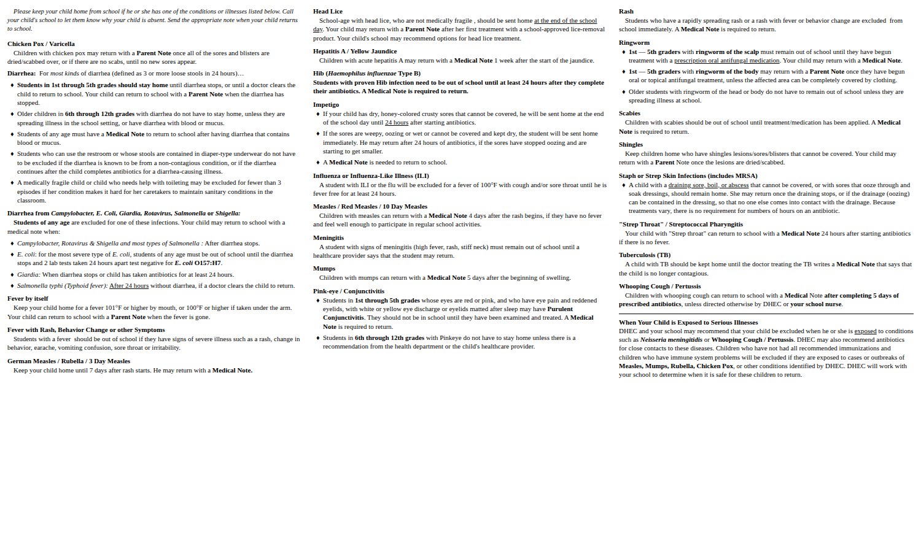Please keep your child home from school if he or she has one of the conditions or illnesses listed below. Call your child's school to let them know why your child is absent. Send the appropriate note when your child returns to school.
Chicken Pox / Varicella
Children with chicken pox may return with a Parent Note once all of the sores and blisters are dried/scabbed over, or if there are no scabs, until no new sores appear.
Diarrhea: For most kinds of diarrhea (defined as 3 or more loose stools in 24 hours)…
Students in 1st through 5th grades should stay home until diarrhea stops, or until a doctor clears the child to return to school. Your child can return to school with a Parent Note when the diarrhea has stopped.
Older children in 6th through 12th grades with diarrhea do not have to stay home, unless they are spreading illness in the school setting, or have diarrhea with blood or mucus.
Students of any age must have a Medical Note to return to school after having diarrhea that contains blood or mucus.
Students who can use the restroom or whose stools are contained in diaper-type underwear do not have to be excluded if the diarrhea is known to be from a non-contagious condition, or if the diarrhea continues after the child completes antibiotics for a diarrhea-causing illness.
A medically fragile child or child who needs help with toileting may be excluded for fewer than 3 episodes if her condition makes it hard for her caretakers to maintain sanitary conditions in the classroom.
Diarrhea from Campylobacter, E. Coli, Giardia, Rotavirus, Salmonella or Shigella:
Students of any age are excluded for one of these infections. Your child may return to school with a medical note when:
Campylobacter, Rotavirus & Shigella and most types of Salmonella : After diarrhea stops.
E. coli: for the most severe type of E. coli, students of any age must be out of school until the diarrhea stops and 2 lab tests taken 24 hours apart test negative for E. coli O157:H7.
Giardia: When diarrhea stops or child has taken antibiotics for at least 24 hours.
Salmonella typhi (Typhoid fever): After 24 hours without diarrhea, if a doctor clears the child to return.
Fever by itself
Keep your child home for a fever 101°F or higher by mouth, or 100°F or higher if taken under the arm. Your child can return to school with a Parent Note when the fever is gone.
Fever with Rash, Behavior Change or other Symptoms
Students with a fever should be out of school if they have signs of severe illness such as a rash, change in behavior, earache, vomiting confusion, sore throat or irritability.
German Measles / Rubella / 3 Day Measles
Keep your child home until 7 days after rash starts. He may return with a Medical Note.
Head Lice
School-age with head lice, who are not medically fragile , should be sent home at the end of the school day. Your child may return with a Parent Note after her first treatment with a school-approved lice-removal product. Your child's school may recommend options for head lice treatment.
Hepatitis A / Yellow Jaundice
Children with acute hepatitis A may return with a Medical Note 1 week after the start of the jaundice.
Hib (Haemophilus influenzae Type B)
Students with proven Hib infection need to be out of school until at least 24 hours after they complete their antibiotics. A Medical Note is required to return.
Impetigo
If your child has dry, honey-colored crusty sores that cannot be covered, he will be sent home at the end of the school day until 24 hours after starting antibiotics.
If the sores are weepy, oozing or wet or cannot be covered and kept dry, the student will be sent home immediately. He may return after 24 hours of antibiotics, if the sores have stopped oozing and are starting to get smaller.
A Medical Note is needed to return to school.
Influenza or Influenza-Like Illness (ILI)
A student with ILI or the flu will be excluded for a fever of 100°F with cough and/or sore throat until he is fever free for at least 24 hours.
Measles / Red Measles / 10 Day Measles
Children with measles can return with a Medical Note 4 days after the rash begins, if they have no fever and feel well enough to participate in regular school activities.
Meningitis
A student with signs of meningitis (high fever, rash, stiff neck) must remain out of school until a healthcare provider says that the student may return.
Mumps
Children with mumps can return with a Medical Note 5 days after the beginning of swelling.
Pink-eye / Conjunctivitis
Students in 1st through 5th grades whose eyes are red or pink, and who have eye pain and reddened eyelids, with white or yellow eye discharge or eyelids matted after sleep may have Purulent Conjunctivitis. They should not be in school until they have been examined and treated. A Medical Note is required to return.
Students in 6th through 12th grades with Pinkeye do not have to stay home unless there is a recommendation from the health department or the child's healthcare provider.
Rash
Students who have a rapidly spreading rash or a rash with fever or behavior change are excluded from school immediately. A Medical Note is required to return.
Ringworm
1st — 5th graders with ringworm of the scalp must remain out of school until they have begun treatment with a prescription oral antifungal medication. Your child may return with a Medical Note.
1st — 5th graders with ringworm of the body may return with a Parent Note once they have begun oral or topical antifungal treatment, unless the affected area can be completely covered by clothing.
Older students with ringworm of the head or body do not have to remain out of school unless they are spreading illness at school.
Scabies
Children with scabies should be out of school until treatment/medication has been applied. A Medical Note is required to return.
Shingles
Keep children home who have shingles lesions/sores/blisters that cannot be covered. Your child may return with a Parent Note once the lesions are dried/scabbed.
Staph or Strep Skin Infections (includes MRSA)
A child with a draining sore, boil, or abscess that cannot be covered, or with sores that ooze through and soak dressings, should remain home. She may return once the draining stops, or if the drainage (oozing) can be contained in the dressing, so that no one else comes into contact with the drainage. Because treatments vary, there is no requirement for numbers of hours on an antibiotic.
"Strep Throat" / Streptococcal Pharyngitis
Your child with "Strep throat" can return to school with a Medical Note 24 hours after starting antibiotics if there is no fever.
Tuberculosis (TB)
A child with TB should be kept home until the doctor treating the TB writes a Medical Note that says that the child is no longer contagious.
Whooping Cough / Pertussis
Children with whooping cough can return to school with a Medical Note after completing 5 days of prescribed antibiotics, unless directed otherwise by DHEC or your school nurse.
When Your Child is Exposed to Serious Illnesses
DHEC and your school may recommend that your child be excluded when he or she is exposed to conditions such as Neisseria meningitidis or Whooping Cough / Pertussis. DHEC may also recommend antibiotics for close contacts to these diseases. Children who have not had all recommended immunizations and children who have immune system problems will be excluded if they are exposed to cases or outbreaks of Measles, Mumps, Rubella, Chicken Pox, or other conditions identified by DHEC. DHEC will work with your school to determine when it is safe for these children to return.
School Exclusion List: A Quick Reference for Parents